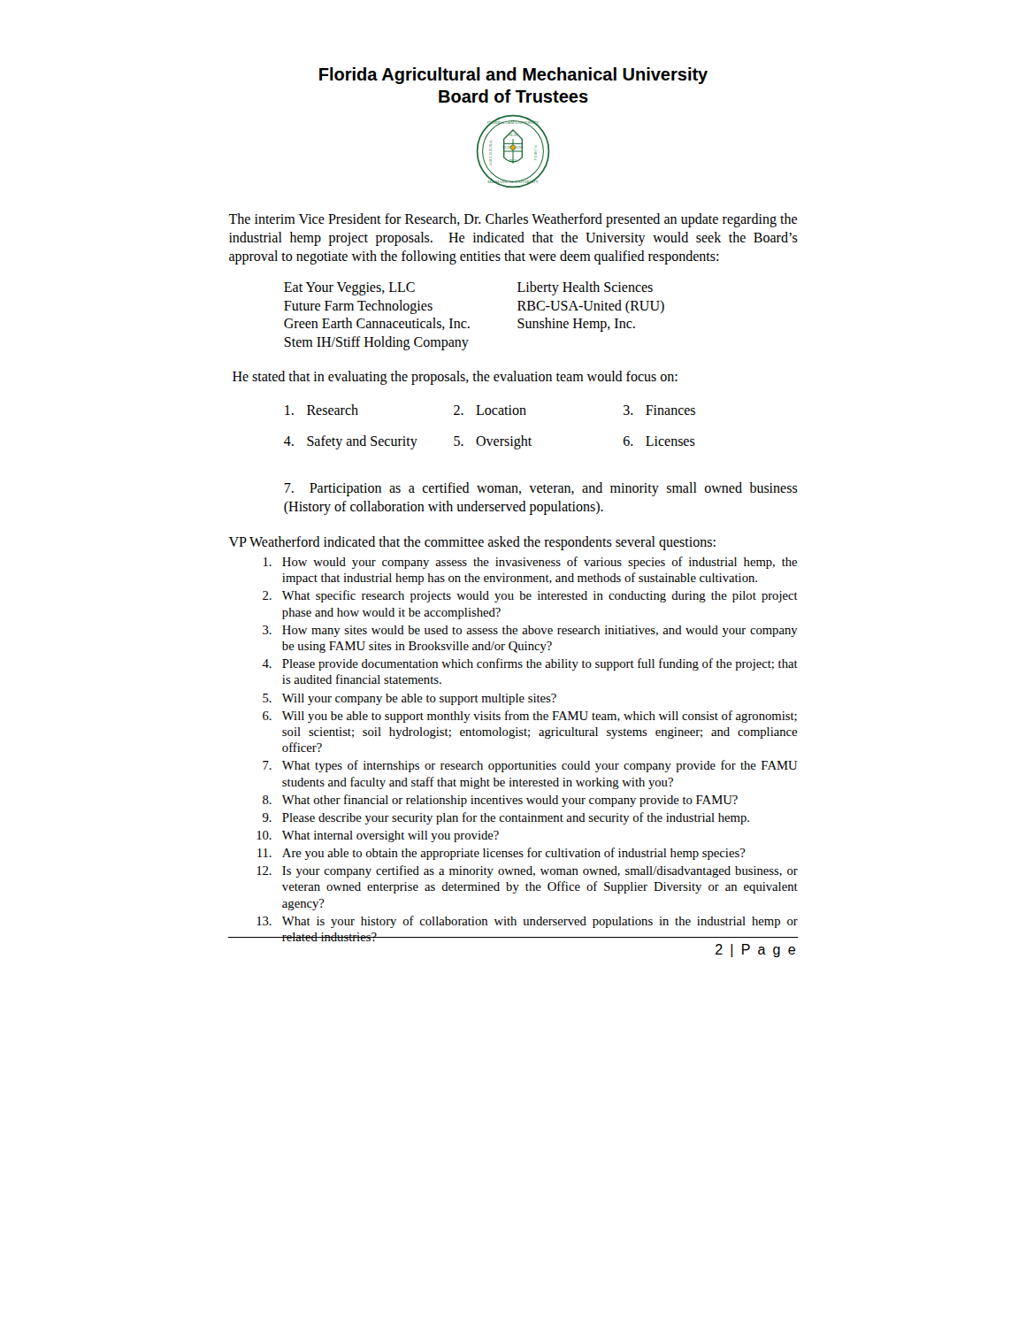Florida Agricultural and Mechanical University
Board of Trustees
FLORIDA A&M UNIVERSITY MECHANICAL UNIVERSITY AGRICULTURAL FLORIDA HEAD HEART HAND FIELD
The interim Vice President for Research, Dr. Charles Weatherford presented an update regarding the industrial hemp project proposals. He indicated that the University would seek the Board’s approval to negotiate with the following entities that were deem qualified respondents:
| Eat Your Veggies, LLC | Liberty Health Sciences |
| Future Farm Technologies | RBC-USA-United (RUU) |
| Green Earth Cannaceuticals, Inc. | Sunshine Hemp, Inc. |
| Stem IH/Stiff Holding Company | |
He stated that in evaluating the proposals, the evaluation team would focus on:
| 1. Research | 2. Location | 3. Finances |
| 4. Safety and Security | 5. Oversight | 6. Licenses |
7. Participation as a certified woman, veteran, and minority small owned business (History of collaboration with underserved populations).
VP Weatherford indicated that the committee asked the respondents several questions:
How would your company assess the invasiveness of various species of industrial hemp, the impact that industrial hemp has on the environment, and methods of sustainable cultivation.
What specific research projects would you be interested in conducting during the pilot project phase and how would it be accomplished?
How many sites would be used to assess the above research initiatives, and would your company be using FAMU sites in Brooksville and/or Quincy?
Please provide documentation which confirms the ability to support full funding of the project; that is audited financial statements.
Will your company be able to support multiple sites?
Will you be able to support monthly visits from the FAMU team, which will consist of agronomist; soil scientist; soil hydrologist; entomologist; agricultural systems engineer; and compliance officer?
What types of internships or research opportunities could your company provide for the FAMU students and faculty and staff that might be interested in working with you?
What other financial or relationship incentives would your company provide to FAMU?
Please describe your security plan for the containment and security of the industrial hemp.
What internal oversight will you provide?
Are you able to obtain the appropriate licenses for cultivation of industrial hemp species?
Is your company certified as a minority owned, woman owned, small/disadvantaged business, or veteran owned enterprise as determined by the Office of Supplier Diversity or an equivalent agency?
What is your history of collaboration with underserved populations in the industrial hemp or related industries?
2 | P a g e